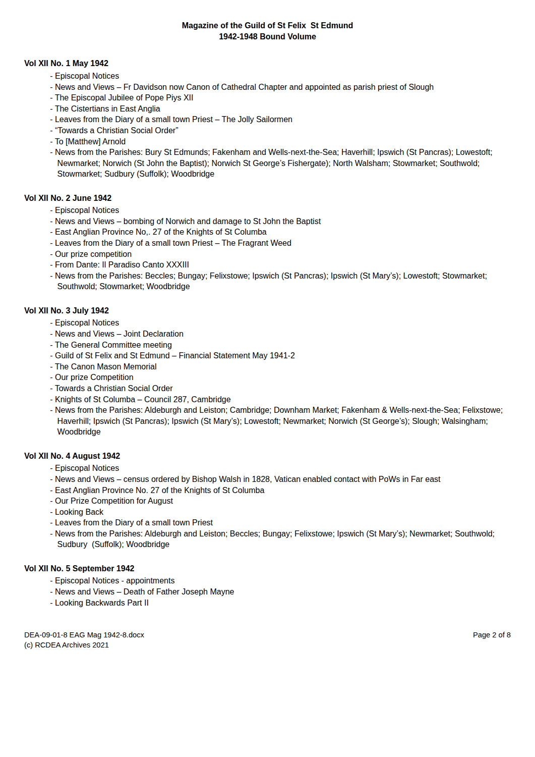Magazine of the Guild of St Felix St Edmund
1942-1948 Bound Volume
Vol XII No. 1 May 1942
Episcopal Notices
News and Views – Fr Davidson now Canon of Cathedral Chapter and appointed as parish priest of Slough
The Episcopal Jubilee of Pope Piys XII
The Cistertians in East Anglia
Leaves from the Diary of a small town Priest – The Jolly Sailormen
“Towards a Christian Social Order”
To [Matthew] Arnold
News from the Parishes: Bury St Edmunds; Fakenham and Wells-next-the-Sea; Haverhill; Ipswich (St Pancras); Lowestoft; Newmarket; Norwich (St John the Baptist); Norwich St George’s Fishergate); North Walsham; Stowmarket; Southwold; Stowmarket; Sudbury (Suffolk); Woodbridge
Vol XII No. 2 June 1942
Episcopal Notices
News and Views – bombing of Norwich and damage to St John the Baptist
East Anglian Province No,. 27 of the Knights of St Columba
Leaves from the Diary of a small town Priest – The Fragrant Weed
Our prize competition
From Dante: Il Paradiso Canto XXXIII
News from the Parishes: Beccles; Bungay; Felixstowe; Ipswich (St Pancras); Ipswich (St Mary’s); Lowestoft; Stowmarket; Southwold; Stowmarket; Woodbridge
Vol XII No. 3 July 1942
Episcopal Notices
News and Views – Joint Declaration
The General Committee meeting
Guild of St Felix and St Edmund – Financial Statement May 1941-2
The Canon Mason Memorial
Our prize Competition
Towards a Christian Social Order
Knights of St Columba – Council 287, Cambridge
News from the Parishes: Aldeburgh and Leiston; Cambridge; Downham Market; Fakenham & Wells-next-the-Sea; Felixstowe; Haverhill; Ipswich (St Pancras); Ipswich (St Mary’s); Lowestoft; Newmarket; Norwich (St George’s); Slough; Walsingham; Woodbridge
Vol XII No. 4 August 1942
Episcopal Notices
News and Views – census ordered by Bishop Walsh in 1828, Vatican enabled contact with PoWs in Far east
East Anglian Province No. 27 of the Knights of St Columba
Our Prize Competition for August
Looking Back
Leaves from the Diary of a small town Priest
News from the Parishes: Aldeburgh and Leiston; Beccles; Bungay; Felixstowe; Ipswich (St Mary’s); Newmarket; Southwold; Sudbury (Suffolk); Woodbridge
Vol XII No. 5 September 1942
Episcopal Notices - appointments
News and Views – Death of Father Joseph Mayne
Looking Backwards Part II
DEA-09-01-8 EAG Mag 1942-8.docx
(c) RCDEA Archives 2021
Page 2 of 8